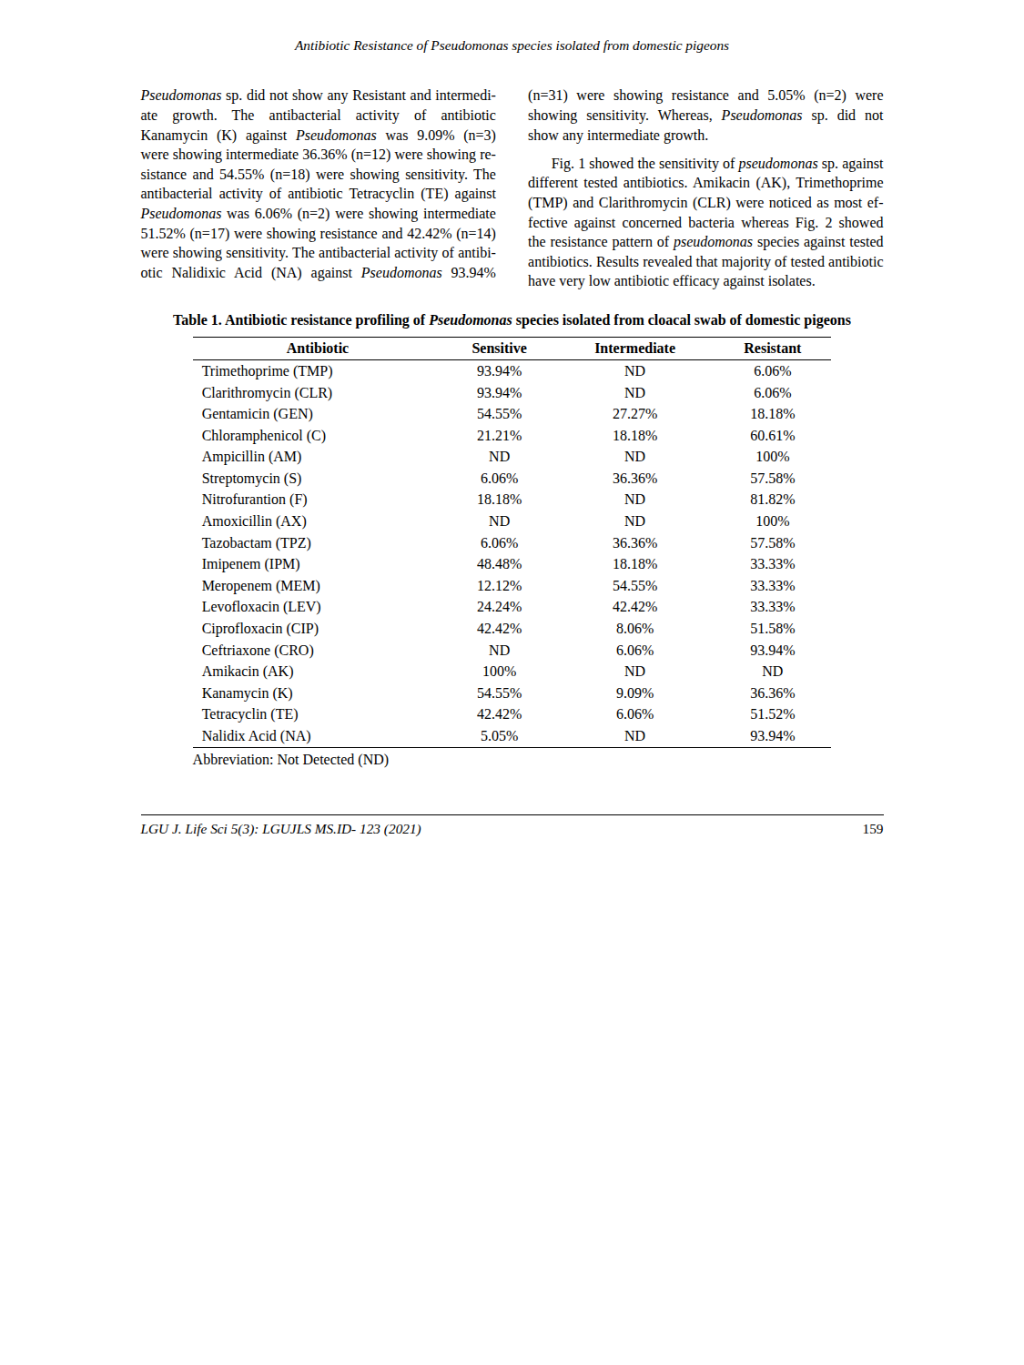Antibiotic Resistance of Pseudomonas species isolated from domestic pigeons
Pseudomonas sp. did not show any Resistant and intermediate growth. The antibacterial activity of antibiotic Kanamycin (K) against Pseudomonas was 9.09% (n=3) were showing intermediate 36.36% (n=12) were showing resistance and 54.55% (n=18) were showing sensitivity. The antibacterial activity of antibiotic Tetracyclin (TE) against Pseudomonas was 6.06% (n=2) were showing intermediate 51.52% (n=17) were showing resistance and 42.42% (n=14) were showing sensitivity. The antibacterial activity of antibiotic Nalidixic Acid (NA) against Pseudomonas 93.94% (n=31) were showing resistance and 5.05% (n=2) were showing sensitivity. Whereas, Pseudomonas sp. did not show any intermediate growth.
Fig. 1 showed the sensitivity of pseudomonas sp. against different tested antibiotics. Amikacin (AK), Trimethoprime (TMP) and Clarithromycin (CLR) were noticed as most effective against concerned bacteria whereas Fig. 2 showed the resistance pattern of pseudomonas species against tested antibiotics. Results revealed that majority of tested antibiotic have very low antibiotic efficacy against isolates.
Table 1. Antibiotic resistance profiling of Pseudomonas species isolated from cloacal swab of domestic pigeons
| Antibiotic | Sensitive | Intermediate | Resistant |
| --- | --- | --- | --- |
| Trimethoprime (TMP) | 93.94% | ND | 6.06% |
| Clarithromycin (CLR) | 93.94% | ND | 6.06% |
| Gentamicin (GEN) | 54.55% | 27.27% | 18.18% |
| Chloramphenicol (C) | 21.21% | 18.18% | 60.61% |
| Ampicillin (AM) | ND | ND | 100% |
| Streptomycin (S) | 6.06% | 36.36% | 57.58% |
| Nitrofurantion (F) | 18.18% | ND | 81.82% |
| Amoxicillin (AX) | ND | ND | 100% |
| Tazobactam (TPZ) | 6.06% | 36.36% | 57.58% |
| Imipenem (IPM) | 48.48% | 18.18% | 33.33% |
| Meropenem (MEM) | 12.12% | 54.55% | 33.33% |
| Levofloxacin (LEV) | 24.24% | 42.42% | 33.33% |
| Ciprofloxacin (CIP) | 42.42% | 8.06% | 51.58% |
| Ceftriaxone (CRO) | ND | 6.06% | 93.94% |
| Amikacin (AK) | 100% | ND | ND |
| Kanamycin (K) | 54.55% | 9.09% | 36.36% |
| Tetracyclin (TE) | 42.42% | 6.06% | 51.52% |
| Nalidix Acid (NA) | 5.05% | ND | 93.94% |
Abbreviation: Not Detected (ND)
LGU J. Life Sci 5(3): LGUJLS MS.ID- 123 (2021) 159